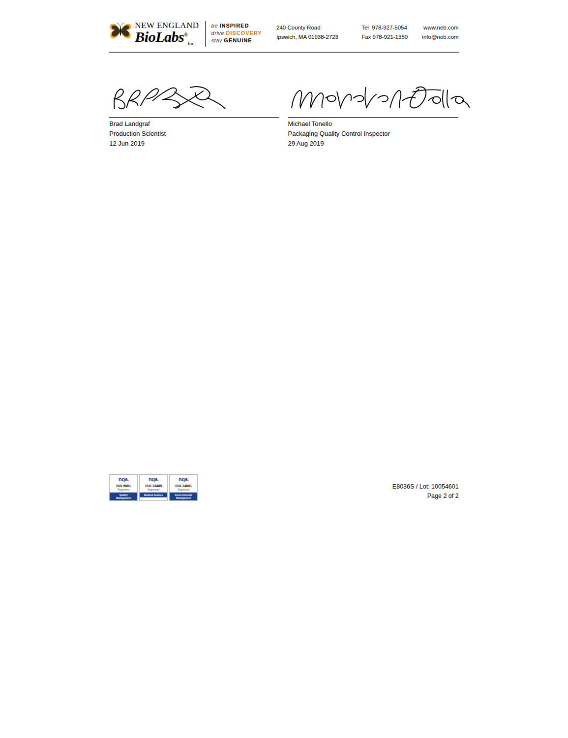NEW ENGLAND
BioLabs®Inc.
be INSPIRED
drive DISCOVERY
stay GENUINE
240 County Road
Ipswich, MA 01938-2723
Tel 978-927-5054
Fax 978-921-1350
www.neb.com
info@neb.com
Brad Landgraf
Production Scientist
12 Jun 2019
Michael Tonello
Packaging Quality Control Inspector
29 Aug 2019
nqa.
ISO 9001
Registered
Quality
Management
nqa.
ISO 13485
Registered
Medical Devices
nqa.
ISO 14001
Registered
Environmental
Management
E8036S / Lot: 10054601
Page 2 of 2